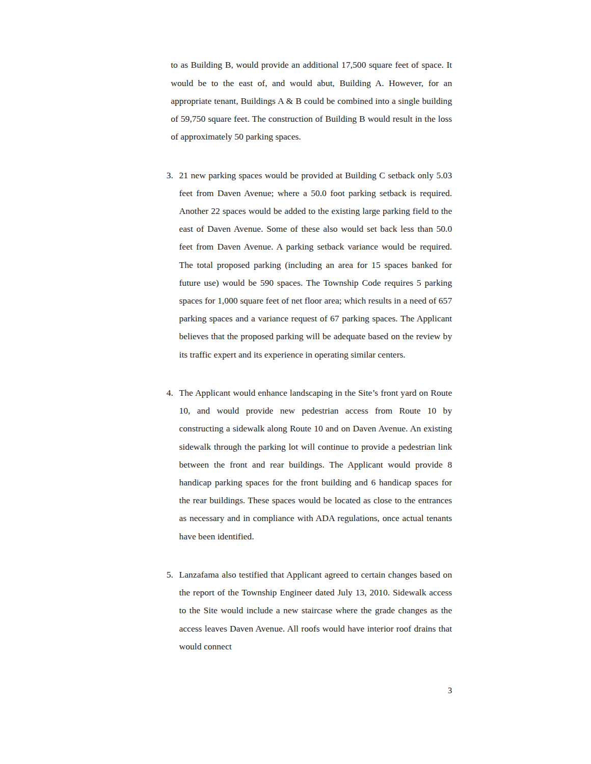to as Building B, would provide an additional 17,500 square feet of space. It would be to the east of, and would abut, Building A. However, for an appropriate tenant, Buildings A & B could be combined into a single building of 59,750 square feet. The construction of Building B would result in the loss of approximately 50 parking spaces.
3.
21 new parking spaces would be provided at Building C setback only 5.03 feet from Daven Avenue; where a 50.0 foot parking setback is required. Another 22 spaces would be added to the existing large parking field to the east of Daven Avenue. Some of these also would set back less than 50.0 feet from Daven Avenue. A parking setback variance would be required. The total proposed parking (including an area for 15 spaces banked for future use) would be 590 spaces. The Township Code requires 5 parking spaces for 1,000 square feet of net floor area; which results in a need of 657 parking spaces and a variance request of 67 parking spaces. The Applicant believes that the proposed parking will be adequate based on the review by its traffic expert and its experience in operating similar centers.
4.
The Applicant would enhance landscaping in the Site’s front yard on Route 10, and would provide new pedestrian access from Route 10 by constructing a sidewalk along Route 10 and on Daven Avenue. An existing sidewalk through the parking lot will continue to provide a pedestrian link between the front and rear buildings. The Applicant would provide 8 handicap parking spaces for the front building and 6 handicap spaces for the rear buildings. These spaces would be located as close to the entrances as necessary and in compliance with ADA regulations, once actual tenants have been identified.
5.
Lanzafama also testified that Applicant agreed to certain changes based on the report of the Township Engineer dated July 13, 2010. Sidewalk access to the Site would include a new staircase where the grade changes as the access leaves Daven Avenue. All roofs would have interior roof drains that would connect
3